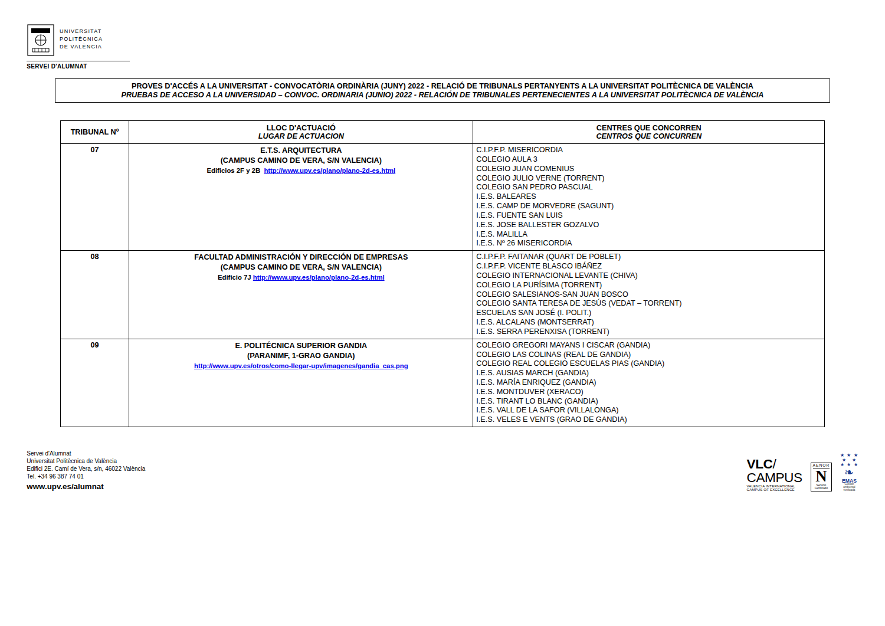UNIVERSITAT POLITÈCNICA DE VALÈNCIA
SERVEI D'ALUMNAT
PROVES D'ACCÉS A LA UNIVERSITAT - CONVOCATÒRIA ORDINÀRIA (JUNY) 2022 - RELACIÓ DE TRIBUNALS PERTANYENTS A LA UNIVERSITAT POLITÈCNICA DE VALÈNCIA
PRUEBAS DE ACCESO A LA UNIVERSIDAD – CONVOC. ORDINARIA (JUNIO) 2022 - RELACIÓN DE TRIBUNALES PERTENECIENTES A LA UNIVERSITAT POLITÈCNICA DE VALÈNCIA
| TRIBUNAL Nº | LLOC D'ACTUACIÓ LUGAR DE ACTUACION | CENTRES QUE CONCORREN CENTROS QUE CONCURREN |
| --- | --- | --- |
| 07 | E.T.S. ARQUITECTURA (CAMPUS CAMINO DE VERA, S/N VALENCIA) Edificios 2F y 2B http://www.upv.es/plano/plano-2d-es.html | C.I.P.F.P. MISERICORDIA COLEGIO AULA 3 COLEGIO JUAN COMENIUS COLEGIO JULIO VERNE (TORRENT) COLEGIO SAN PEDRO PASCUAL I.E.S. BALEARES I.E.S. CAMP DE MORVEDRE (SAGUNT) I.E.S. FUENTE SAN LUIS I.E.S. JOSE BALLESTER GOZALVO I.E.S. MALILLA I.E.S. Nº 26 MISERICORDIA |
| 08 | FACULTAD ADMINISTRACIÓN Y DIRECCIÓN DE EMPRESAS (CAMPUS CAMINO DE VERA, S/N VALENCIA) Edificio 7J http://www.upv.es/plano/plano-2d-es.html | C.I.P.F.P. FAITANAR (QUART DE POBLET) C.I.P.F.P. VICENTE BLASCO IBÁÑEZ COLEGIO INTERNACIONAL LEVANTE (CHIVA) COLEGIO LA PURÍSIMA (TORRENT) COLEGIO SALESIANOS-SAN JUAN BOSCO COLEGIO SANTA TERESA DE JESÚS (VEDAT – TORRENT) ESCUELAS SAN JOSÉ (I. POLIT.) I.E.S. ALCALANS (MONTSERRAT) I.E.S. SERRA PERENXISA (TORRENT) |
| 09 | E. POLITÉCNICA SUPERIOR GANDIA (PARANIMF, 1-GRAO GANDIA) http://www.upv.es/otros/como-llegar-upv/imagenes/gandia_cas.png | COLEGIO GREGORI MAYANS I CISCAR (GANDIA) COLEGIO LAS COLINAS (REAL DE GANDIA) COLEGIO REAL COLEGIO ESCUELAS PIAS (GANDIA) I.E.S. AUSIAS MARCH (GANDIA) I.E.S. MARÍA ENRIQUEZ (GANDIA) I.E.S. MONTDUVER (XERACO) I.E.S. TIRANT LO BLANC (GANDIA) I.E.S. VALL DE LA SAFOR (VILLALONGA) I.E.S. VELES E VENTS (GRAO DE GANDIA) |
Servei d'Alumnat
Universitat Politècnica de València
Edifici 2E. Camí de Vera, s/n, 46022 València
Tel. +34 96 387 74 01
www.upv.es/alumnat
VLC/
CAMPUS
VALENCIA INTERNATIONAL
CAMPUS OF EXCELLENCE
AENOR
N
Servicio
Certificado
★ ★ ★
★ ★
★ ★ ★
❧
EMAS
Gestión
ambiental
verificada